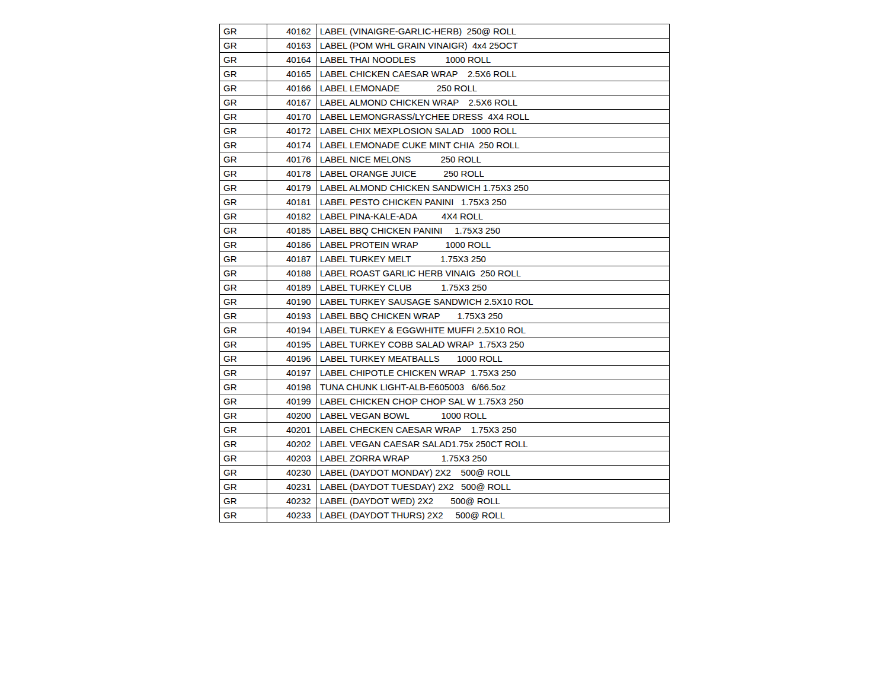| GR | 40162 | LABEL (VINAIGRE-GARLIC-HERB) 250@ ROLL |
| GR | 40163 | LABEL (POM WHL GRAIN VINAIGR) 4x4 25OCT |
| GR | 40164 | LABEL THAI NOODLES 1000 ROLL |
| GR | 40165 | LABEL CHICKEN CAESAR WRAP 2.5X6 ROLL |
| GR | 40166 | LABEL LEMONADE 250 ROLL |
| GR | 40167 | LABEL ALMOND CHICKEN WRAP 2.5X6 ROLL |
| GR | 40170 | LABEL LEMONGRASS/LYCHEE DRESS 4X4 ROLL |
| GR | 40172 | LABEL CHIX MEXPLOSION SALAD 1000 ROLL |
| GR | 40174 | LABEL LEMONADE CUKE MINT CHIA 250 ROLL |
| GR | 40176 | LABEL NICE MELONS 250 ROLL |
| GR | 40178 | LABEL ORANGE JUICE 250 ROLL |
| GR | 40179 | LABEL ALMOND CHICKEN SANDWICH 1.75X3 250 |
| GR | 40181 | LABEL PESTO CHICKEN PANINI 1.75X3 250 |
| GR | 40182 | LABEL PINA-KALE-ADA 4X4 ROLL |
| GR | 40185 | LABEL BBQ CHICKEN PANINI 1.75X3 250 |
| GR | 40186 | LABEL PROTEIN WRAP 1000 ROLL |
| GR | 40187 | LABEL TURKEY MELT 1.75X3 250 |
| GR | 40188 | LABEL ROAST GARLIC HERB VINAIG 250 ROLL |
| GR | 40189 | LABEL TURKEY CLUB 1.75X3 250 |
| GR | 40190 | LABEL TURKEY SAUSAGE SANDWICH 2.5X10 ROL |
| GR | 40193 | LABEL BBQ CHICKEN WRAP 1.75X3 250 |
| GR | 40194 | LABEL TURKEY & EGGWHITE MUFFI 2.5X10 ROL |
| GR | 40195 | LABEL TURKEY COBB SALAD WRAP 1.75X3 250 |
| GR | 40196 | LABEL TURKEY MEATBALLS 1000 ROLL |
| GR | 40197 | LABEL CHIPOTLE CHICKEN WRAP 1.75X3 250 |
| GR | 40198 | TUNA CHUNK LIGHT-ALB-E605003 6/66.5oz |
| GR | 40199 | LABEL CHICKEN CHOP CHOP SAL W 1.75X3 250 |
| GR | 40200 | LABEL VEGAN BOWL 1000 ROLL |
| GR | 40201 | LABEL CHECKEN CAESAR WRAP 1.75X3 250 |
| GR | 40202 | LABEL VEGAN CAESAR SALAD1.75x 250CT ROLL |
| GR | 40203 | LABEL ZORRA WRAP 1.75X3 250 |
| GR | 40230 | LABEL (DAYDOT MONDAY) 2X2 500@ ROLL |
| GR | 40231 | LABEL (DAYDOT TUESDAY) 2X2 500@ ROLL |
| GR | 40232 | LABEL (DAYDOT WED) 2X2 500@ ROLL |
| GR | 40233 | LABEL (DAYDOT THURS) 2X2 500@ ROLL |